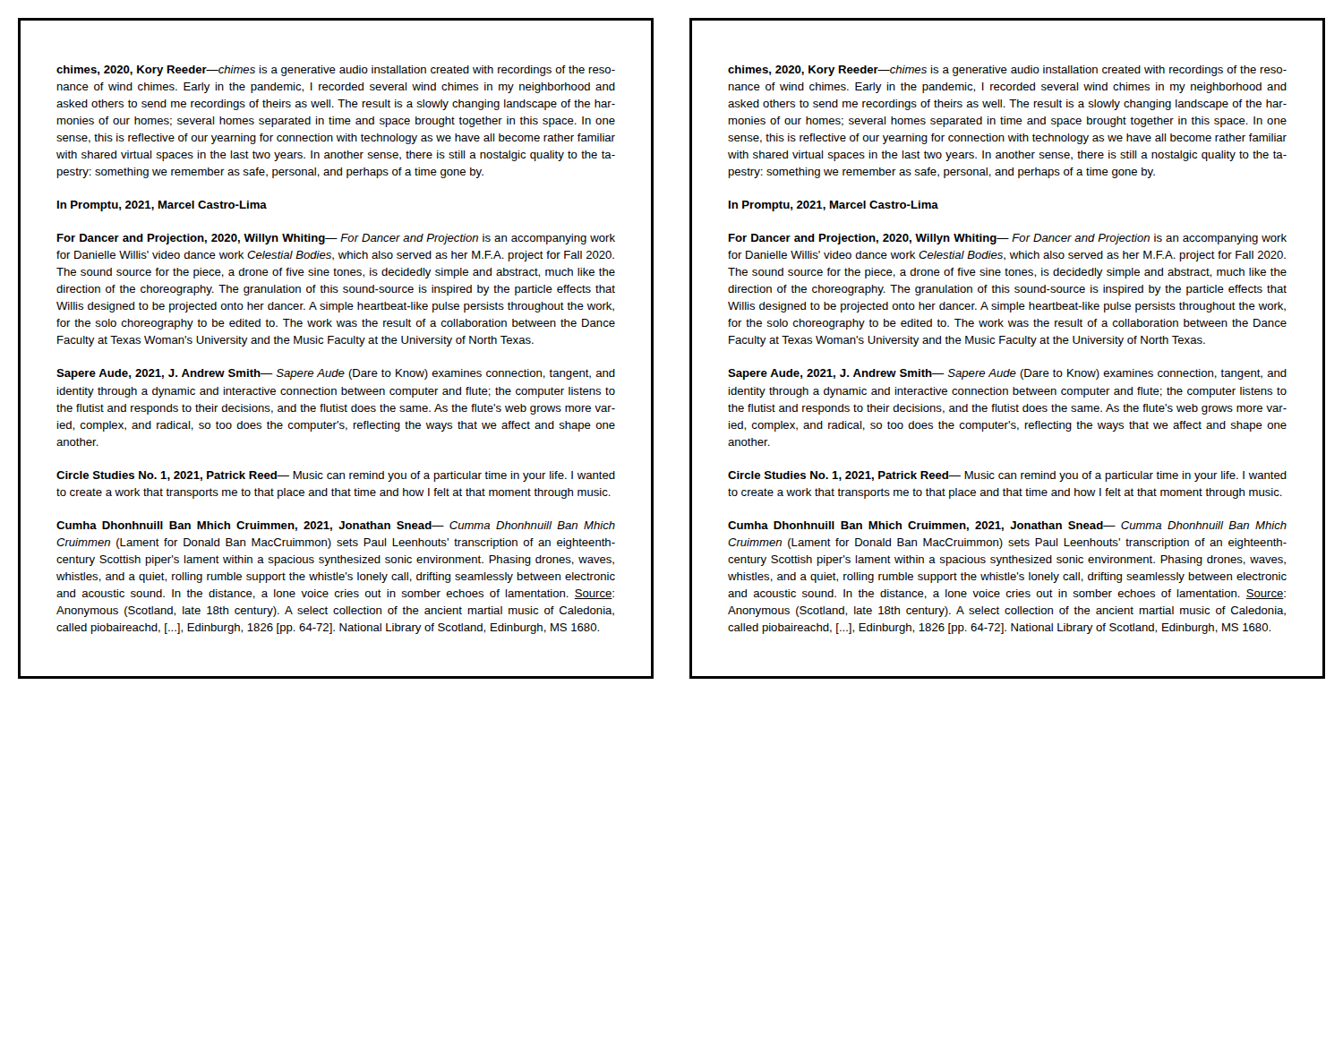chimes, 2020, Kory Reeder—chimes is a generative audio installation created with recordings of the resonance of wind chimes. Early in the pandemic, I recorded several wind chimes in my neighborhood and asked others to send me recordings of theirs as well. The result is a slowly changing landscape of the harmonies of our homes; several homes separated in time and space brought together in this space. In one sense, this is reflective of our yearning for connection with technology as we have all become rather familiar with shared virtual spaces in the last two years. In another sense, there is still a nostalgic quality to the tapestry: something we remember as safe, personal, and perhaps of a time gone by.
In Promptu, 2021, Marcel Castro-Lima
For Dancer and Projection, 2020, Willyn Whiting— For Dancer and Projection is an accompanying work for Danielle Willis' video dance work Celestial Bodies, which also served as her M.F.A. project for Fall 2020. The sound source for the piece, a drone of five sine tones, is decidedly simple and abstract, much like the direction of the choreography. The granulation of this sound-source is inspired by the particle effects that Willis designed to be projected onto her dancer. A simple heartbeat-like pulse persists throughout the work, for the solo choreography to be edited to. The work was the result of a collaboration between the Dance Faculty at Texas Woman's University and the Music Faculty at the University of North Texas.
Sapere Aude, 2021, J. Andrew Smith— Sapere Aude (Dare to Know) examines connection, tangent, and identity through a dynamic and interactive connection between computer and flute; the computer listens to the flutist and responds to their decisions, and the flutist does the same. As the flute's web grows more varied, complex, and radical, so too does the computer's, reflecting the ways that we affect and shape one another.
Circle Studies No. 1, 2021, Patrick Reed— Music can remind you of a particular time in your life. I wanted to create a work that transports me to that place and that time and how I felt at that moment through music.
Cumha Dhonhnuill Ban Mhich Cruimmen, 2021, Jonathan Snead— Cumma Dhonhnuill Ban Mhich Cruimmen (Lament for Donald Ban MacCruimmon) sets Paul Leenhouts' transcription of an eighteenth-century Scottish piper's lament within a spacious synthesized sonic environment. Phasing drones, waves, whistles, and a quiet, rolling rumble support the whistle's lonely call, drifting seamlessly between electronic and acoustic sound. In the distance, a lone voice cries out in somber echoes of lamentation. Source: Anonymous (Scotland, late 18th century). A select collection of the ancient martial music of Caledonia, called piobaireachd, [...], Edinburgh, 1826 [pp. 64-72]. National Library of Scotland, Edinburgh, MS 1680.
chimes, 2020, Kory Reeder—chimes is a generative audio installation created with recordings of the resonance of wind chimes. Early in the pandemic, I recorded several wind chimes in my neighborhood and asked others to send me recordings of theirs as well. The result is a slowly changing landscape of the harmonies of our homes; several homes separated in time and space brought together in this space. In one sense, this is reflective of our yearning for connection with technology as we have all become rather familiar with shared virtual spaces in the last two years. In another sense, there is still a nostalgic quality to the tapestry: something we remember as safe, personal, and perhaps of a time gone by.
In Promptu, 2021, Marcel Castro-Lima
For Dancer and Projection, 2020, Willyn Whiting— For Dancer and Projection is an accompanying work for Danielle Willis' video dance work Celestial Bodies, which also served as her M.F.A. project for Fall 2020. The sound source for the piece, a drone of five sine tones, is decidedly simple and abstract, much like the direction of the choreography. The granulation of this sound-source is inspired by the particle effects that Willis designed to be projected onto her dancer. A simple heartbeat-like pulse persists throughout the work, for the solo choreography to be edited to. The work was the result of a collaboration between the Dance Faculty at Texas Woman's University and the Music Faculty at the University of North Texas.
Sapere Aude, 2021, J. Andrew Smith— Sapere Aude (Dare to Know) examines connection, tangent, and identity through a dynamic and interactive connection between computer and flute; the computer listens to the flutist and responds to their decisions, and the flutist does the same. As the flute's web grows more varied, complex, and radical, so too does the computer's, reflecting the ways that we affect and shape one another.
Circle Studies No. 1, 2021, Patrick Reed— Music can remind you of a particular time in your life. I wanted to create a work that transports me to that place and that time and how I felt at that moment through music.
Cumha Dhonhnuill Ban Mhich Cruimmen, 2021, Jonathan Snead— Cumma Dhonhnuill Ban Mhich Cruimmen (Lament for Donald Ban MacCruimmon) sets Paul Leenhouts' transcription of an eighteenth-century Scottish piper's lament within a spacious synthesized sonic environment. Phasing drones, waves, whistles, and a quiet, rolling rumble support the whistle's lonely call, drifting seamlessly between electronic and acoustic sound. In the distance, a lone voice cries out in somber echoes of lamentation. Source: Anonymous (Scotland, late 18th century). A select collection of the ancient martial music of Caledonia, called piobaireachd, [...], Edinburgh, 1826 [pp. 64-72]. National Library of Scotland, Edinburgh, MS 1680.